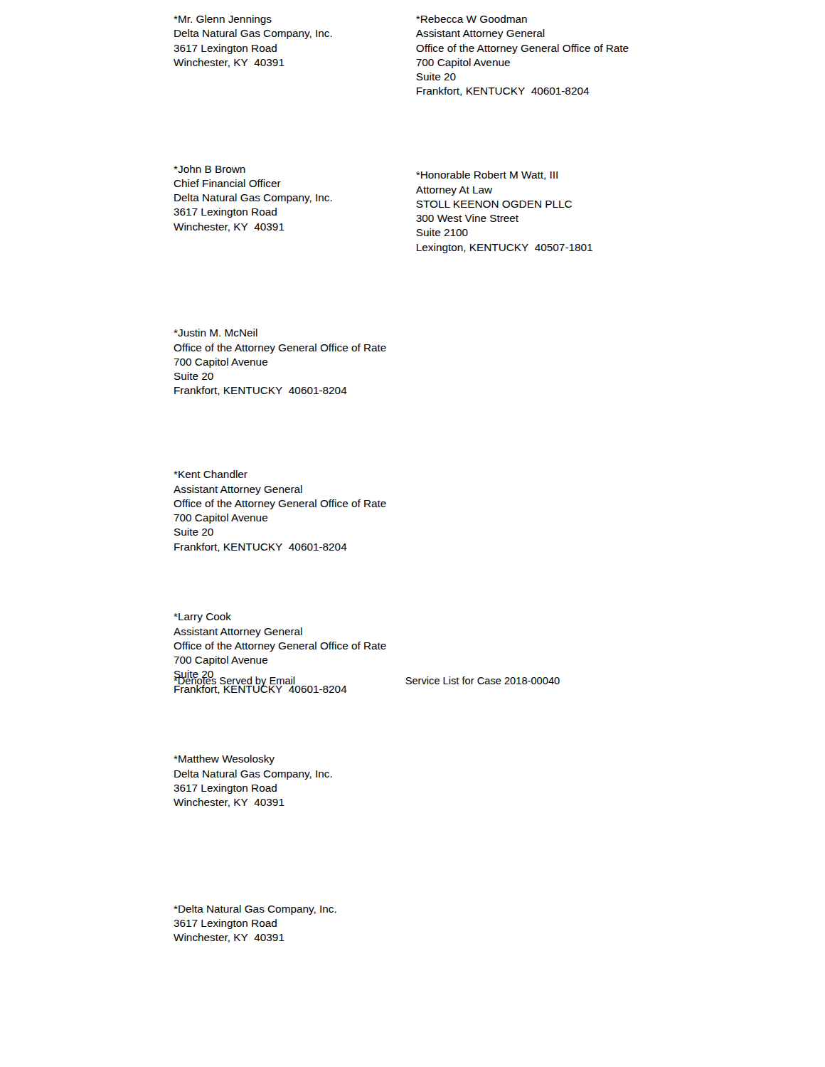*Mr. Glenn Jennings
Delta Natural Gas Company, Inc.
3617 Lexington Road
Winchester, KY 40391
*John B Brown
Chief Financial Officer
Delta Natural Gas Company, Inc.
3617 Lexington Road
Winchester, KY 40391
*Justin M. McNeil
Office of the Attorney General Office of Rate
700 Capitol Avenue
Suite 20
Frankfort, KENTUCKY 40601-8204
*Kent Chandler
Assistant Attorney General
Office of the Attorney General Office of Rate
700 Capitol Avenue
Suite 20
Frankfort, KENTUCKY 40601-8204
*Larry Cook
Assistant Attorney General
Office of the Attorney General Office of Rate
700 Capitol Avenue
Suite 20
Frankfort, KENTUCKY 40601-8204
*Matthew Wesolosky
Delta Natural Gas Company, Inc.
3617 Lexington Road
Winchester, KY 40391
*Delta Natural Gas Company, Inc.
3617 Lexington Road
Winchester, KY 40391
*Rebecca W Goodman
Assistant Attorney General
Office of the Attorney General Office of Rate
700 Capitol Avenue
Suite 20
Frankfort, KENTUCKY 40601-8204
*Honorable Robert M Watt, III
Attorney At Law
STOLL KEENON OGDEN PLLC
300 West Vine Street
Suite 2100
Lexington, KENTUCKY 40507-1801
*Denotes Served by Email Service List for Case 2018-00040